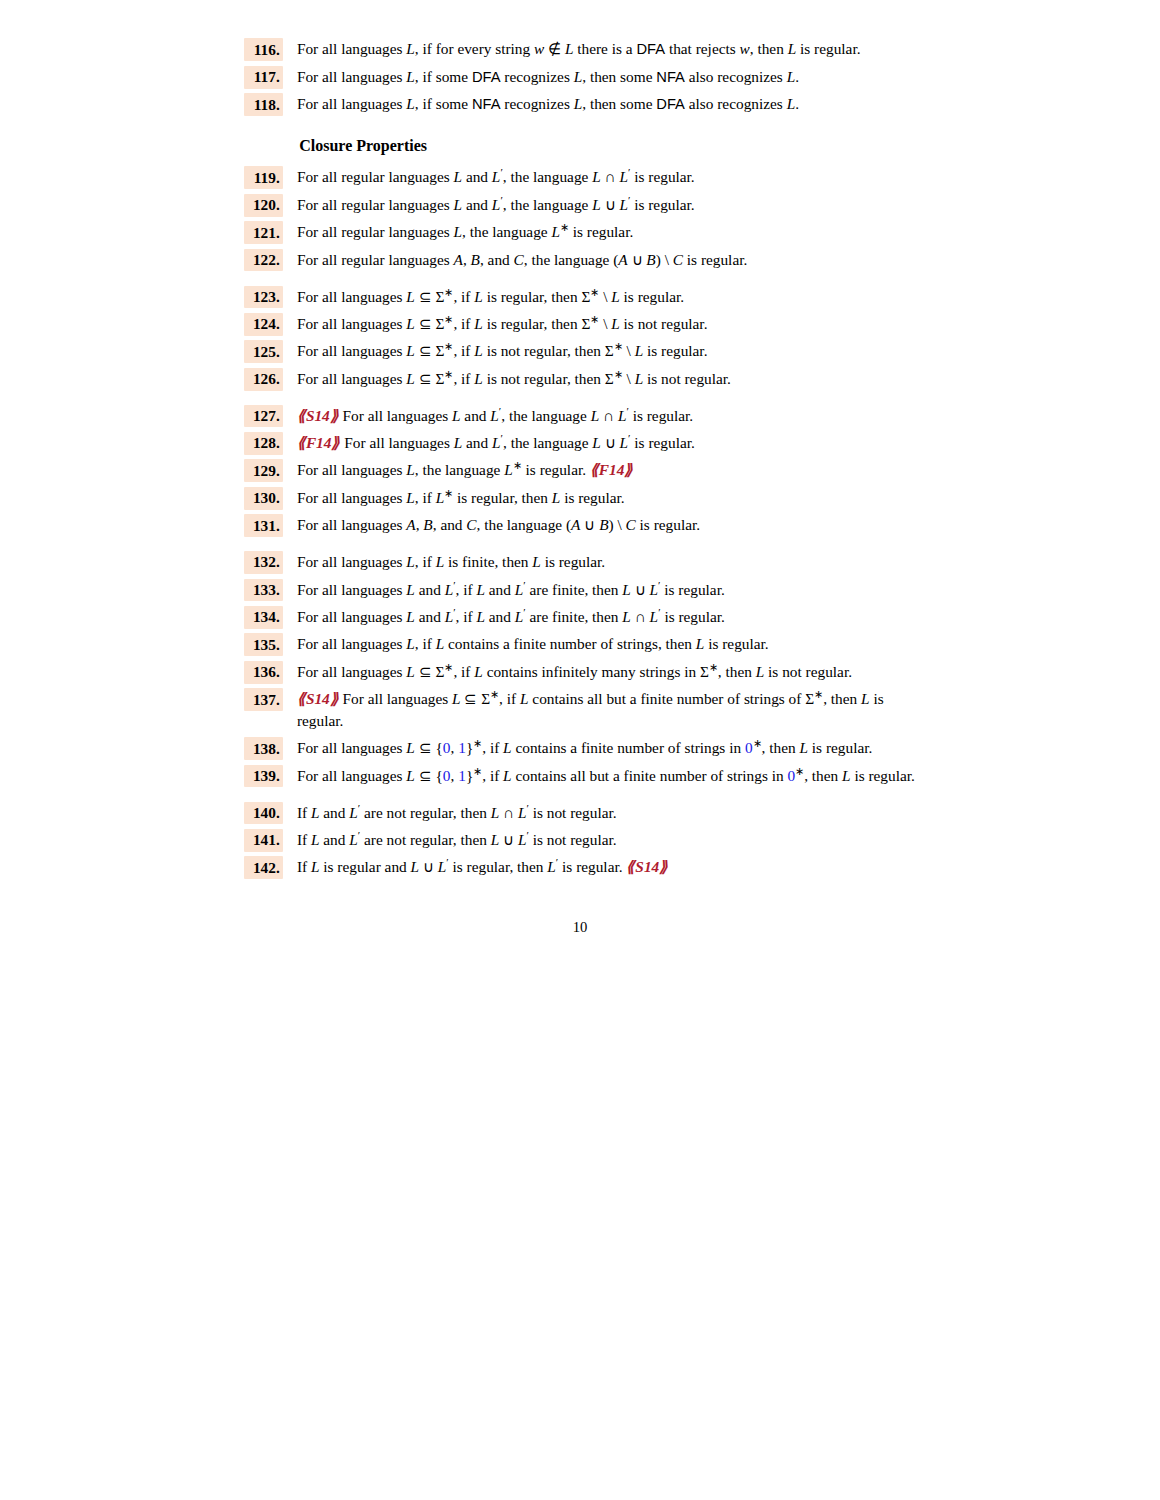116. For all languages L, if for every string w ∉ L there is a DFA that rejects w, then L is regular.
117. For all languages L, if some DFA recognizes L, then some NFA also recognizes L.
118. For all languages L, if some NFA recognizes L, then some DFA also recognizes L.
Closure Properties
119. For all regular languages L and L′, the language L ∩ L′ is regular.
120. For all regular languages L and L′, the language L ∪ L′ is regular.
121. For all regular languages L, the language L∗ is regular.
122. For all regular languages A, B, and C, the language (A ∪ B) \ C is regular.
123. For all languages L ⊆ Σ∗, if L is regular, then Σ∗ \ L is regular.
124. For all languages L ⊆ Σ∗, if L is regular, then Σ∗ \ L is not regular.
125. For all languages L ⊆ Σ∗, if L is not regular, then Σ∗ \ L is regular.
126. For all languages L ⊆ Σ∗, if L is not regular, then Σ∗ \ L is not regular.
127. ⟪S14⟫ For all languages L and L′, the language L ∩ L′ is regular.
128. ⟪F14⟫ For all languages L and L′, the language L ∪ L′ is regular.
129. For all languages L, the language L∗ is regular. ⟪F14⟫
130. For all languages L, if L∗ is regular, then L is regular.
131. For all languages A, B, and C, the language (A ∪ B) \ C is regular.
132. For all languages L, if L is finite, then L is regular.
133. For all languages L and L′, if L and L′ are finite, then L ∪ L′ is regular.
134. For all languages L and L′, if L and L′ are finite, then L ∩ L′ is regular.
135. For all languages L, if L contains a finite number of strings, then L is regular.
136. For all languages L ⊆ Σ∗, if L contains infinitely many strings in Σ∗, then L is not regular.
137. ⟪S14⟫ For all languages L ⊆ Σ∗, if L contains all but a finite number of strings of Σ∗, then L is regular.
138. For all languages L ⊆ {0, 1}∗, if L contains a finite number of strings in 0∗, then L is regular.
139. For all languages L ⊆ {0, 1}∗, if L contains all but a finite number of strings in 0∗, then L is regular.
140. If L and L′ are not regular, then L ∩ L′ is not regular.
141. If L and L′ are not regular, then L ∪ L′ is not regular.
142. If L is regular and L ∪ L′ is regular, then L′ is regular. ⟪S14⟫
10